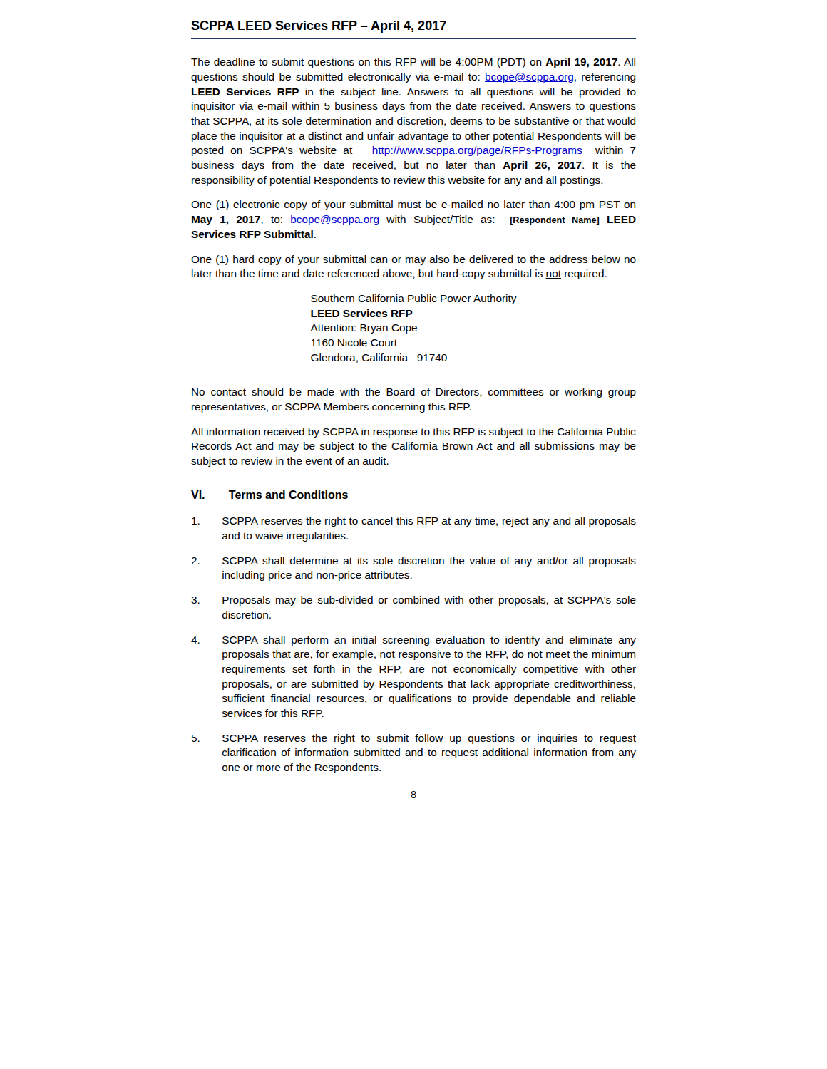SCPPA LEED Services RFP – April 4, 2017
The deadline to submit questions on this RFP will be 4:00PM (PDT) on April 19, 2017. All questions should be submitted electronically via e-mail to: bcope@scppa.org, referencing LEED Services RFP in the subject line. Answers to all questions will be provided to inquisitor via e-mail within 5 business days from the date received. Answers to questions that SCPPA, at its sole determination and discretion, deems to be substantive or that would place the inquisitor at a distinct and unfair advantage to other potential Respondents will be posted on SCPPA's website at http://www.scppa.org/page/RFPs-Programs within 7 business days from the date received, but no later than April 26, 2017. It is the responsibility of potential Respondents to review this website for any and all postings.
One (1) electronic copy of your submittal must be e-mailed no later than 4:00 pm PST on May 1, 2017, to: bcope@scppa.org with Subject/Title as: [Respondent Name] LEED Services RFP Submittal.
One (1) hard copy of your submittal can or may also be delivered to the address below no later than the time and date referenced above, but hard-copy submittal is not required.
Southern California Public Power Authority
LEED Services RFP
Attention: Bryan Cope
1160 Nicole Court
Glendora, California 91740
No contact should be made with the Board of Directors, committees or working group representatives, or SCPPA Members concerning this RFP.
All information received by SCPPA in response to this RFP is subject to the California Public Records Act and may be subject to the California Brown Act and all submissions may be subject to review in the event of an audit.
VI. Terms and Conditions
SCPPA reserves the right to cancel this RFP at any time, reject any and all proposals and to waive irregularities.
SCPPA shall determine at its sole discretion the value of any and/or all proposals including price and non-price attributes.
Proposals may be sub-divided or combined with other proposals, at SCPPA's sole discretion.
SCPPA shall perform an initial screening evaluation to identify and eliminate any proposals that are, for example, not responsive to the RFP, do not meet the minimum requirements set forth in the RFP, are not economically competitive with other proposals, or are submitted by Respondents that lack appropriate creditworthiness, sufficient financial resources, or qualifications to provide dependable and reliable services for this RFP.
SCPPA reserves the right to submit follow up questions or inquiries to request clarification of information submitted and to request additional information from any one or more of the Respondents.
8